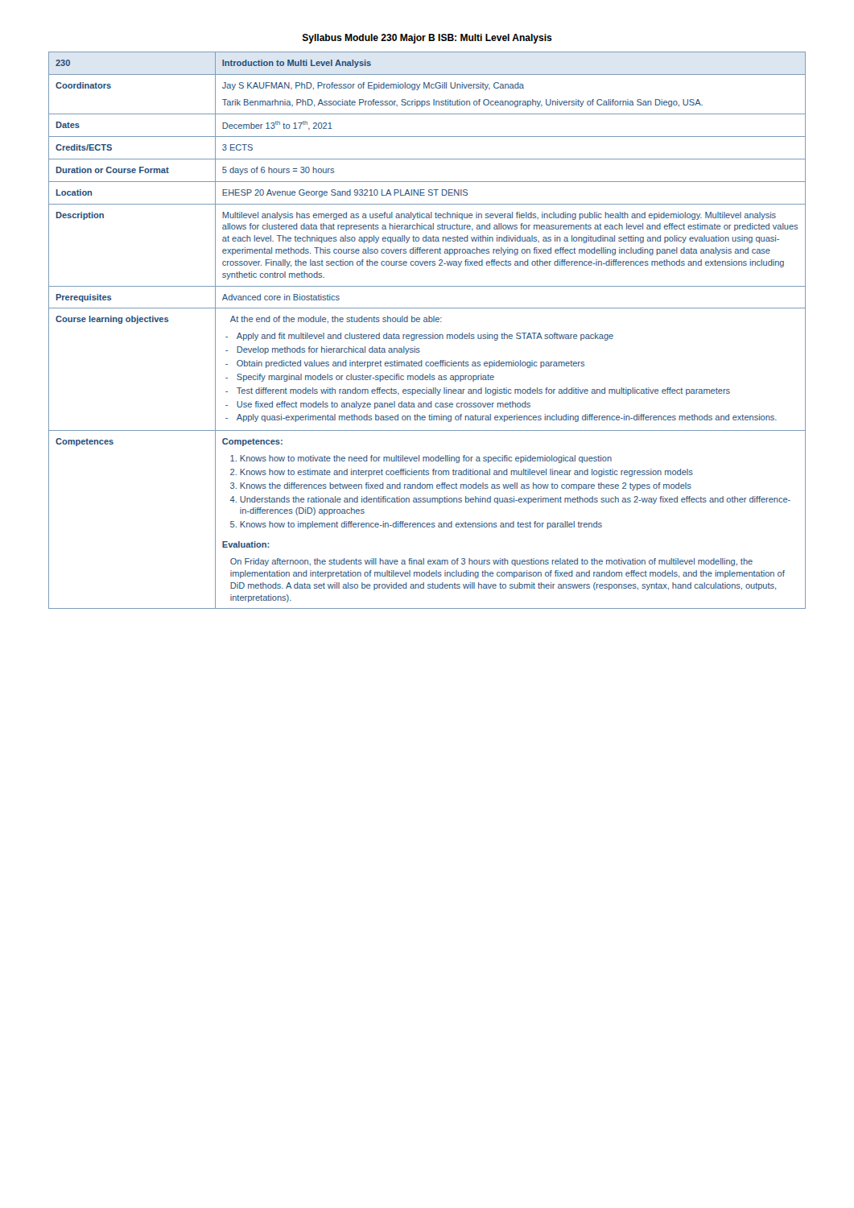Syllabus Module 230 Major B ISB: Multi Level Analysis
| 230 | Introduction to Multi Level Analysis |
| Coordinators | Jay S KAUFMAN, PhD, Professor of Epidemiology McGill University, Canada Tarik Benmarhnia, PhD, Associate Professor, Scripps Institution of Oceanography, University of California San Diego, USA. |
| Dates | December 13 th to 17 th , 2021 |
| Credits/ECTS | 3 ECTS |
| Duration or Course Format | 5 days of 6 hours = 30 hours |
| Location | EHESP 20 Avenue George Sand 93210 LA PLAINE ST DENIS |
| Description | Multilevel analysis has emerged as a useful analytical technique in several fields, including public health and epidemiology. Multilevel analysis allows for clustered data that represents a hierarchical structure, and allows for measurements at each level and effect estimate or predicted values at each level. The techniques also apply equally to data nested within individuals, as in a longitudinal setting and policy evaluation using quasi-experimental methods. This course also covers different approaches relying on fixed effect modelling including panel data analysis and case crossover. Finally, the last section of the course covers 2-way fixed effects and other difference-in-differences methods and extensions including synthetic control methods. |
| Prerequisites | Advanced core in Biostatistics |
| Course learning objectives | At the end of the module, the students should be able: Apply and fit multilevel and clustered data regression models using the STATA software package Develop methods for hierarchical data analysis Obtain predicted values and interpret estimated coefficients as epidemiologic parameters Specify marginal models or cluster-specific models as appropriate Test different models with random effects, especially linear and logistic models for additive and multiplicative effect parameters Use fixed effect models to analyze panel data and case crossover methods Apply quasi-experimental methods based on the timing of natural experiences including difference-in-differences methods and extensions. |
| Competences | Competences: Knows how to motivate the need for multilevel modelling for a specific epidemiological question Knows how to estimate and interpret coefficients from traditional and multilevel linear and logistic regression models Knows the differences between fixed and random effect models as well as how to compare these 2 types of models Understands the rationale and identification assumptions behind quasi-experiment methods such as 2-way fixed effects and other difference-in-differences (DiD) approaches Knows how to implement difference-in-differences and extensions and test for parallel trends Evaluation: On Friday afternoon, the students will have a final exam of 3 hours with questions related to the motivation of multilevel modelling, the implementation and interpretation of multilevel models including the comparison of fixed and random effect models, and the implementation of DiD methods. A data set will also be provided and students will have to submit their answers (responses, syntax, hand calculations, outputs, interpretations). |